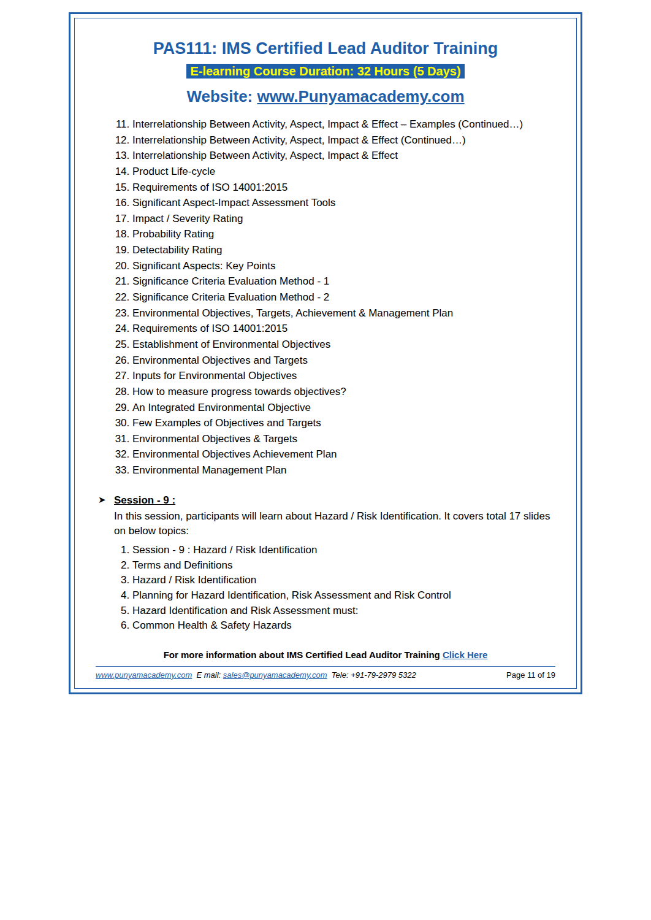PAS111: IMS Certified Lead Auditor Training
E-learning Course Duration: 32 Hours (5 Days)
Website: www.Punyamacademy.com
Interrelationship Between Activity, Aspect, Impact & Effect – Examples (Continued…)
Interrelationship Between Activity, Aspect, Impact & Effect (Continued…)
Interrelationship Between Activity, Aspect, Impact & Effect
Product Life-cycle
Requirements of ISO 14001:2015
Significant Aspect-Impact Assessment Tools
Impact / Severity Rating
Probability Rating
Detectability Rating
Significant Aspects: Key Points
Significance Criteria Evaluation Method - 1
Significance Criteria Evaluation Method - 2
Environmental Objectives, Targets, Achievement & Management Plan
Requirements of ISO 14001:2015
Establishment of Environmental Objectives
Environmental Objectives and Targets
Inputs for Environmental Objectives
How to measure progress towards objectives?
An Integrated Environmental Objective
Few Examples of Objectives and Targets
Environmental Objectives & Targets
Environmental Objectives Achievement Plan
Environmental Management Plan
➤
Session - 9 :
In this session, participants will learn about Hazard / Risk Identification. It covers total 17 slides on below topics:
Session - 9 : Hazard / Risk Identification
Terms and Definitions
Hazard / Risk Identification
Planning for Hazard Identification, Risk Assessment and Risk Control
Hazard Identification and Risk Assessment must:
Common Health & Safety Hazards
For more information about IMS Certified Lead Auditor Training Click Here
www.punyamacademy.com E mail: sales@punyamacademy.com Tele: +91-79-2979 5322
Page 11 of 19